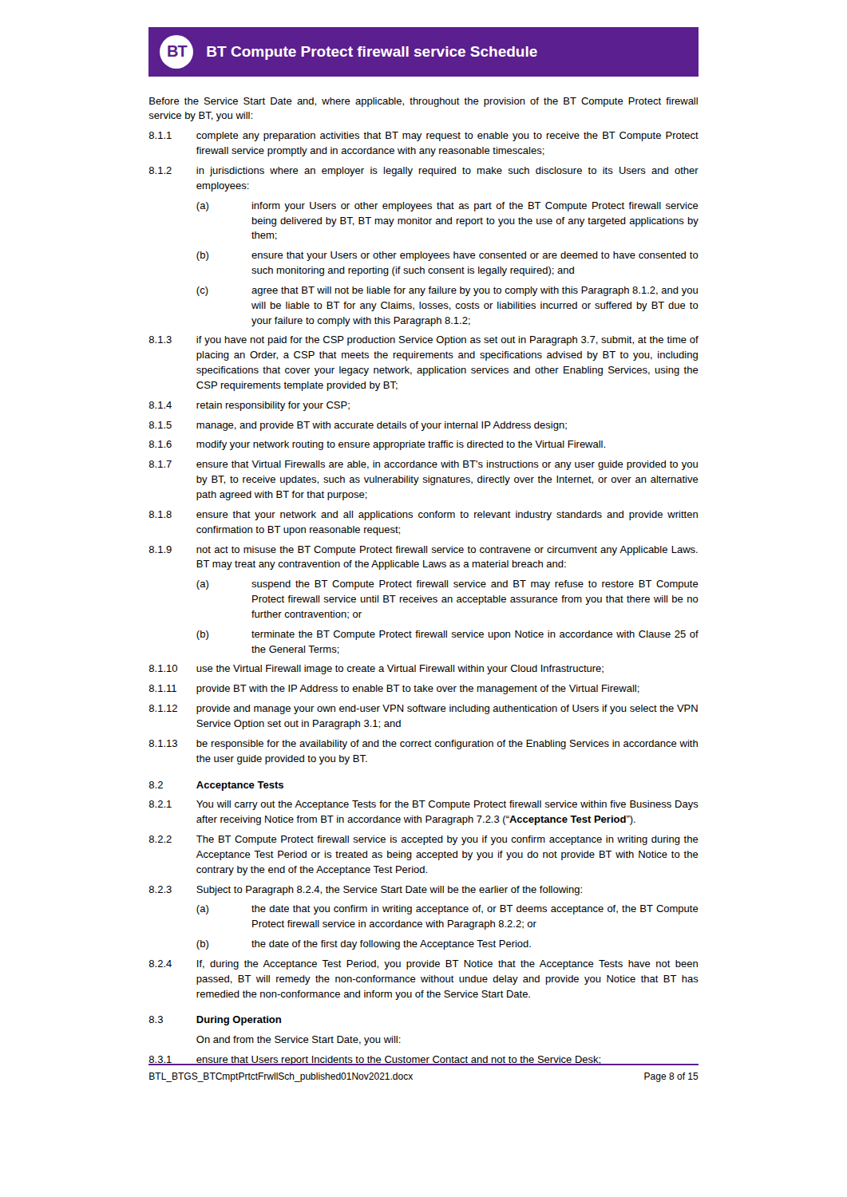BT
BT Compute Protect firewall service Schedule
Before the Service Start Date and, where applicable, throughout the provision of the BT Compute Protect firewall service by BT, you will:
8.1.1
complete any preparation activities that BT may request to enable you to receive the BT Compute Protect firewall service promptly and in accordance with any reasonable timescales;
8.1.2
in jurisdictions where an employer is legally required to make such disclosure to its Users and other employees:
(a)
inform your Users or other employees that as part of the BT Compute Protect firewall service being delivered by BT, BT may monitor and report to you the use of any targeted applications by them;
(b)
ensure that your Users or other employees have consented or are deemed to have consented to such monitoring and reporting (if such consent is legally required); and
(c)
agree that BT will not be liable for any failure by you to comply with this Paragraph 8.1.2, and you will be liable to BT for any Claims, losses, costs or liabilities incurred or suffered by BT due to your failure to comply with this Paragraph 8.1.2;
8.1.3
if you have not paid for the CSP production Service Option as set out in Paragraph 3.7, submit, at the time of placing an Order, a CSP that meets the requirements and specifications advised by BT to you, including specifications that cover your legacy network, application services and other Enabling Services, using the CSP requirements template provided by BT;
8.1.4
retain responsibility for your CSP;
8.1.5
manage, and provide BT with accurate details of your internal IP Address design;
8.1.6
modify your network routing to ensure appropriate traffic is directed to the Virtual Firewall.
8.1.7
ensure that Virtual Firewalls are able, in accordance with BT's instructions or any user guide provided to you by BT, to receive updates, such as vulnerability signatures, directly over the Internet, or over an alternative path agreed with BT for that purpose;
8.1.8
ensure that your network and all applications conform to relevant industry standards and provide written confirmation to BT upon reasonable request;
8.1.9
not act to misuse the BT Compute Protect firewall service to contravene or circumvent any Applicable Laws. BT may treat any contravention of the Applicable Laws as a material breach and:
(a)
suspend the BT Compute Protect firewall service and BT may refuse to restore BT Compute Protect firewall service until BT receives an acceptable assurance from you that there will be no further contravention; or
(b)
terminate the BT Compute Protect firewall service upon Notice in accordance with Clause 25 of the General Terms;
8.1.10
use the Virtual Firewall image to create a Virtual Firewall within your Cloud Infrastructure;
8.1.11
provide BT with the IP Address to enable BT to take over the management of the Virtual Firewall;
8.1.12
provide and manage your own end-user VPN software including authentication of Users if you select the VPN Service Option set out in Paragraph 3.1; and
8.1.13
be responsible for the availability of and the correct configuration of the Enabling Services in accordance with the user guide provided to you by BT.
8.2
Acceptance Tests
8.2.1
You will carry out the Acceptance Tests for the BT Compute Protect firewall service within five Business Days after receiving Notice from BT in accordance with Paragraph 7.2.3 (“Acceptance Test Period”).
8.2.2
The BT Compute Protect firewall service is accepted by you if you confirm acceptance in writing during the Acceptance Test Period or is treated as being accepted by you if you do not provide BT with Notice to the contrary by the end of the Acceptance Test Period.
8.2.3
Subject to Paragraph 8.2.4, the Service Start Date will be the earlier of the following:
(a)
the date that you confirm in writing acceptance of, or BT deems acceptance of, the BT Compute Protect firewall service in accordance with Paragraph 8.2.2; or
(b)
the date of the first day following the Acceptance Test Period.
8.2.4
If, during the Acceptance Test Period, you provide BT Notice that the Acceptance Tests have not been passed, BT will remedy the non-conformance without undue delay and provide you Notice that BT has remedied the non-conformance and inform you of the Service Start Date.
8.3
During Operation
On and from the Service Start Date, you will:
8.3.1
ensure that Users report Incidents to the Customer Contact and not to the Service Desk;
BTL_BTGS_BTCmptPrtctFrwllSch_published01Nov2021.docx Page 8 of 15